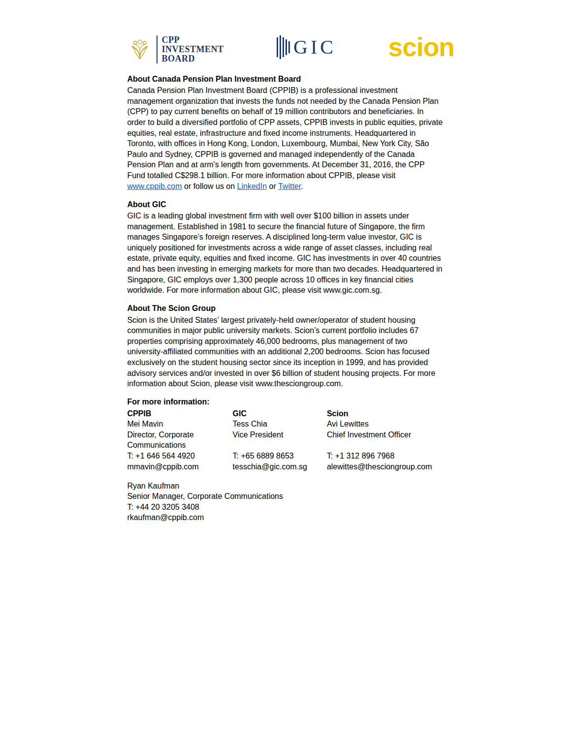CPP
INVESTMENT
BOARD
GIC
scion
About Canada Pension Plan Investment Board
Canada Pension Plan Investment Board (CPPIB) is a professional investment management organization that invests the funds not needed by the Canada Pension Plan (CPP) to pay current benefits on behalf of 19 million contributors and beneficiaries. In order to build a diversified portfolio of CPP assets, CPPIB invests in public equities, private equities, real estate, infrastructure and fixed income instruments. Headquartered in Toronto, with offices in Hong Kong, London, Luxembourg, Mumbai, New York City, São Paulo and Sydney, CPPIB is governed and managed independently of the Canada Pension Plan and at arm's length from governments. At December 31, 2016, the CPP Fund totalled C$298.1 billion. For more information about CPPIB, please visit www.cppib.com or follow us on LinkedIn or Twitter.
About GIC
GIC is a leading global investment firm with well over $100 billion in assets under management. Established in 1981 to secure the financial future of Singapore, the firm manages Singapore’s foreign reserves. A disciplined long-term value investor, GIC is uniquely positioned for investments across a wide range of asset classes, including real estate, private equity, equities and fixed income. GIC has investments in over 40 countries and has been investing in emerging markets for more than two decades. Headquartered in Singapore, GIC employs over 1,300 people across 10 offices in key financial cities worldwide. For more information about GIC, please visit www.gic.com.sg.
About The Scion Group
Scion is the United States’ largest privately-held owner/operator of student housing communities in major public university markets. Scion’s current portfolio includes 67 properties comprising approximately 46,000 bedrooms, plus management of two university-affiliated communities with an additional 2,200 bedrooms. Scion has focused exclusively on the student housing sector since its inception in 1999, and has provided advisory services and/or invested in over $6 billion of student housing projects. For more information about Scion, please visit www.thesciongroup.com.
For more information:
| CPPIB | GIC | Scion |
| Mei Mavin | Tess Chia | Avi Lewittes |
| Director, Corporate Communications | Vice President | Chief Investment Officer |
| T: +1 646 564 4920 | T: +65 6889 8653 | T: +1 312 896 7968 |
| mmavin@cppib.com | tesschia@gic.com.sg | alewittes@thesciongroup.com |
Ryan Kaufman
Senior Manager, Corporate Communications
T: +44 20 3205 3408
rkaufman@cppib.com